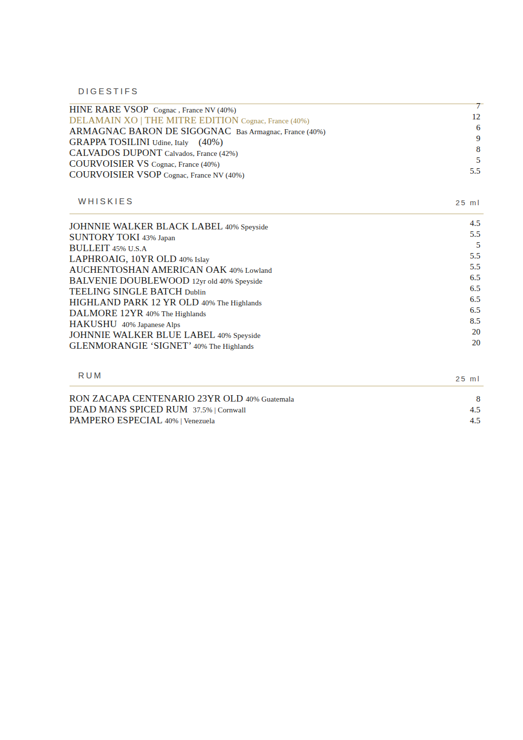Digestifs
HINE RARE VSOP Cognac , France NV (40%) 7
DELAMAIN XO | THE MITRE EDITION Cognac, France (40%) 12
ARMAGNAC BARON DE SIGOGNAC Bas Armagnac, France (40%) 6
GRAPPA TOSILINI Udine, Italy (40%) 9
CALVADOS DUPONT Calvados, France (42%) 8
COURVOISIER VS Cognac, France (40%) 5
COURVOISIER VSOP Cognac, France NV (40%) 5.5
Whiskies
25 ml
JOHNNIE WALKER BLACK LABEL 40% Speyside 4.5
SUNTORY TOKI 43% Japan 5.5
BULLEIT 45% U.S.A 5
LAPHROAIG, 10YR OLD 40% Islay 5.5
AUCHENTOSHAN AMERICAN OAK 40% Lowland 5.5
BALVENIE DOUBLEWOOD 12yr old 40% Speyside 6.5
TEELING SINGLE BATCH Dublin 6.5
HIGHLAND PARK 12 YR OLD 40% The Highlands 6.5
DALMORE 12YR 40% The Highlands 6.5
HAKUSHU 40% Japanese Alps 8.5
JOHNNIE WALKER BLUE LABEL 40% Speyside 20
GLENMORANGIE ‘SIGNET’ 40% The Highlands 20
Rum
25 ml
RON ZACAPA CENTENARIO 23YR OLD 40% Guatemala 8
DEAD MANS SPICED RUM 37.5% | Cornwall 4.5
PAMPERO ESPECIAL 40% | Venezuela 4.5